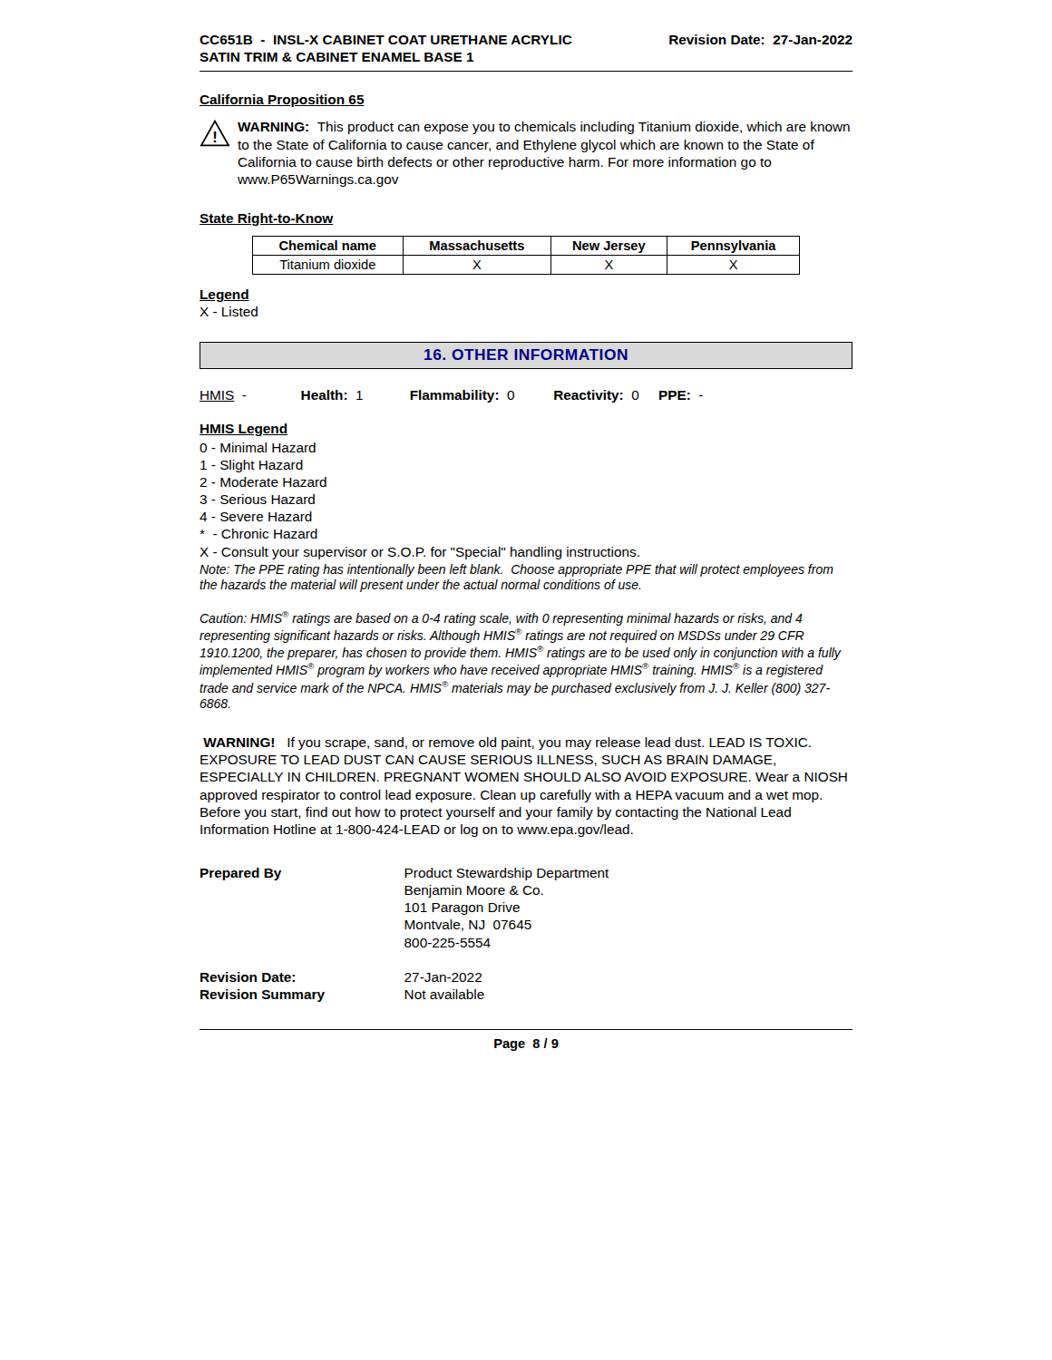CC651B - INSL-X CABINET COAT URETHANE ACRYLIC SATIN TRIM & CABINET ENAMEL BASE 1
Revision Date: 27-Jan-2022
California Proposition 65
!
WARNING: This product can expose you to chemicals including Titanium dioxide, which are known to the State of California to cause cancer, and Ethylene glycol which are known to the State of California to cause birth defects or other reproductive harm. For more information go to www.P65Warnings.ca.gov
State Right-to-Know
| Chemical name | Massachusetts | New Jersey | Pennsylvania |
| --- | --- | --- | --- |
| Titanium dioxide | X | X | X |
Legend
X - Listed
16. OTHER INFORMATION
HMIS - Health: 1 Flammability: 0 Reactivity: 0 PPE: -
HMIS Legend
0 - Minimal Hazard
1 - Slight Hazard
2 - Moderate Hazard
3 - Serious Hazard
4 - Severe Hazard
* - Chronic Hazard
X - Consult your supervisor or S.O.P. for "Special" handling instructions.
Note: The PPE rating has intentionally been left blank. Choose appropriate PPE that will protect employees from the hazards the material will present under the actual normal conditions of use.
Caution: HMIS® ratings are based on a 0-4 rating scale, with 0 representing minimal hazards or risks, and 4 representing significant hazards or risks. Although HMIS® ratings are not required on MSDSs under 29 CFR 1910.1200, the preparer, has chosen to provide them. HMIS® ratings are to be used only in conjunction with a fully implemented HMIS® program by workers who have received appropriate HMIS® training. HMIS® is a registered trade and service mark of the NPCA. HMIS® materials may be purchased exclusively from J. J. Keller (800) 327-6868.
WARNING! If you scrape, sand, or remove old paint, you may release lead dust. LEAD IS TOXIC. EXPOSURE TO LEAD DUST CAN CAUSE SERIOUS ILLNESS, SUCH AS BRAIN DAMAGE, ESPECIALLY IN CHILDREN. PREGNANT WOMEN SHOULD ALSO AVOID EXPOSURE. Wear a NIOSH approved respirator to control lead exposure. Clean up carefully with a HEPA vacuum and a wet mop. Before you start, find out how to protect yourself and your family by contacting the National Lead Information Hotline at 1-800-424-LEAD or log on to www.epa.gov/lead.
Prepared By
Product Stewardship Department
Benjamin Moore & Co.
101 Paragon Drive
Montvale, NJ 07645
800-225-5554
Revision Date:
27-Jan-2022
Revision Summary
Not available
Page 8 / 9